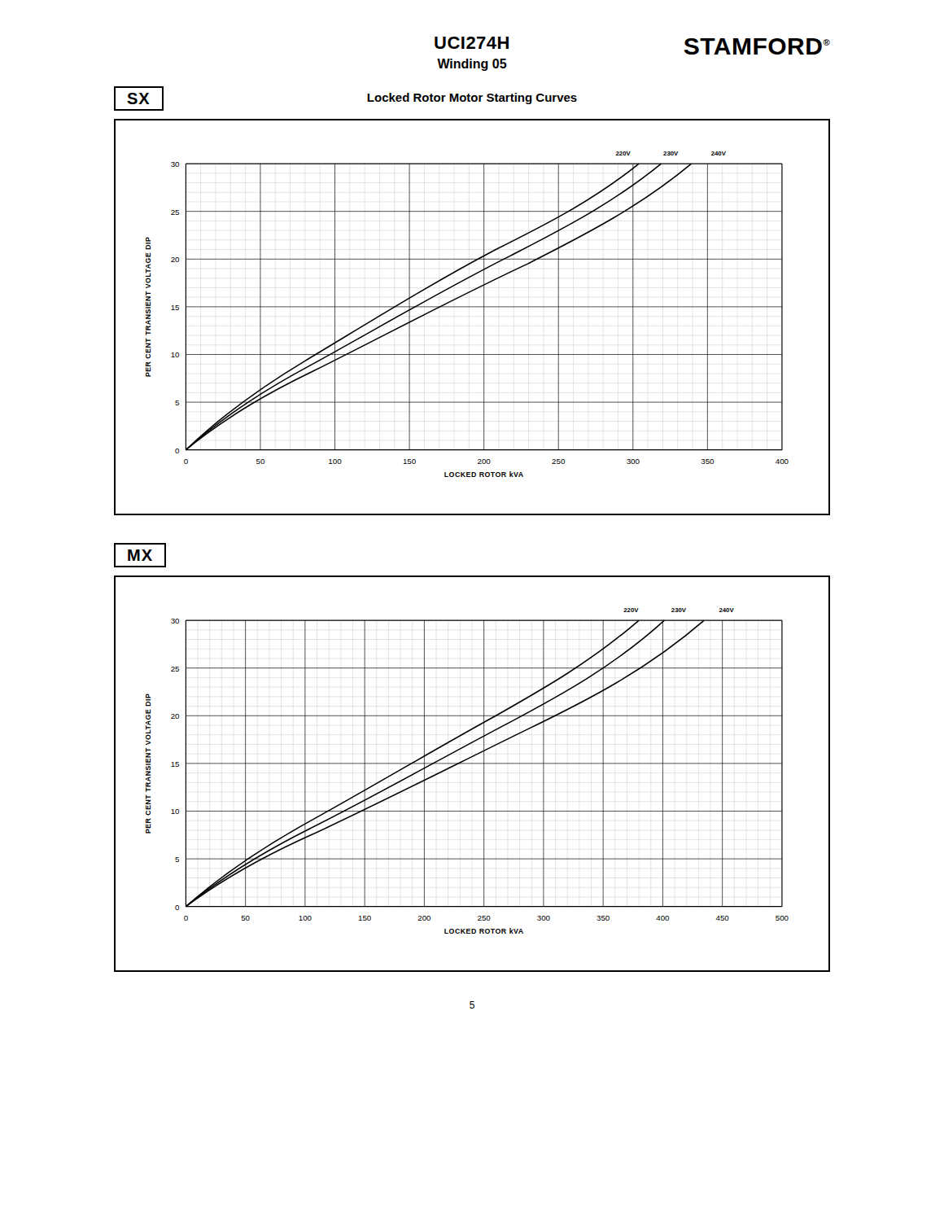STAMFORD®
UCI274H
Winding 05
SX
Locked Rotor Motor Starting Curves
30 25 20 15 10 5 0 0 50 100 150 200 250 300 350 400 PER CENT TRANSIENT VOLTAGE DIP LOCKED ROTOR kVA 220V 230V 240V
MX
30 25 20 15 10 5 0 0 50 100 150 200 250 300 350 400 450 500 PER CENT TRANSIENT VOLTAGE DIP LOCKED ROTOR kVA 220V 230V 240V
5